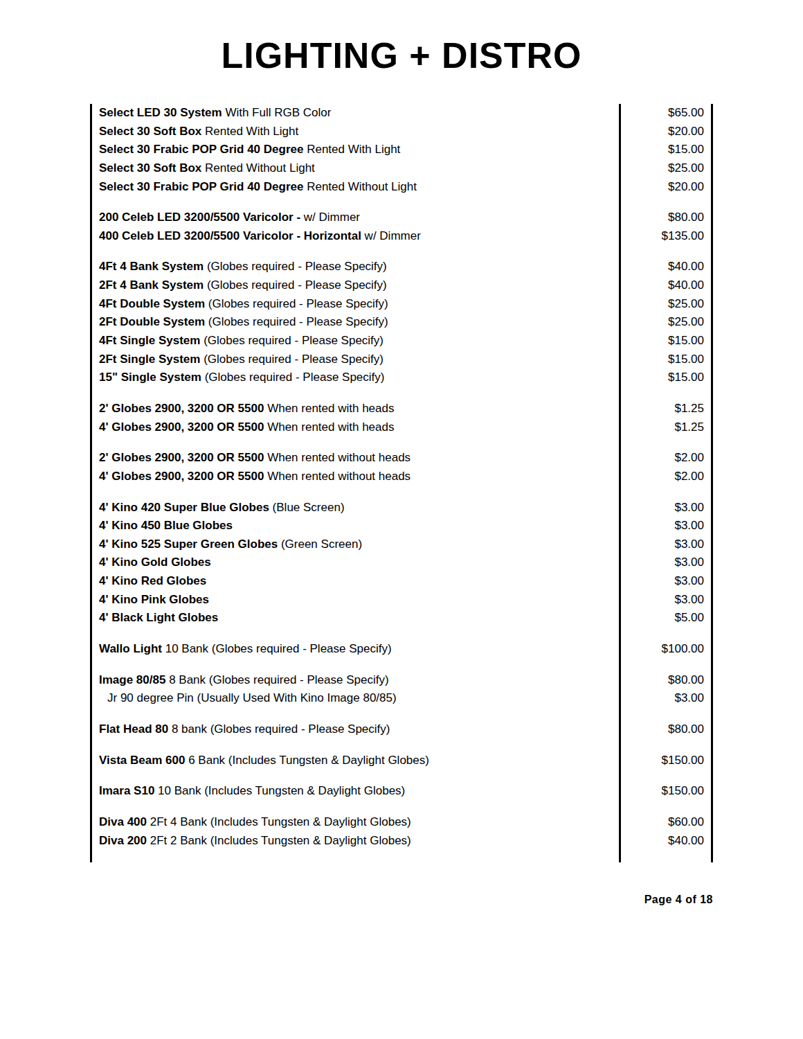Lighting + Distro
| Select LED 30 System With Full RGB Color | $65.00 |
| Select 30 Soft Box Rented With Light | $20.00 |
| Select 30 Frabic POP Grid 40 Degree Rented With Light | $15.00 |
| Select 30 Soft Box Rented Without Light | $25.00 |
| Select 30 Frabic POP Grid 40 Degree Rented Without Light | $20.00 |
| 200 Celeb LED 3200/5500 Varicolor - w/ Dimmer | $80.00 |
| 400 Celeb LED 3200/5500 Varicolor - Horizontal w/ Dimmer | $135.00 |
| 4Ft 4 Bank System (Globes required - Please Specify) | $40.00 |
| 2Ft 4 Bank System (Globes required - Please Specify) | $40.00 |
| 4Ft Double System (Globes required - Please Specify) | $25.00 |
| 2Ft Double System (Globes required - Please Specify) | $25.00 |
| 4Ft Single System (Globes required - Please Specify) | $15.00 |
| 2Ft Single System (Globes required - Please Specify) | $15.00 |
| 15" Single System (Globes required - Please Specify) | $15.00 |
| 2' Globes 2900, 3200 OR 5500 When rented with heads | $1.25 |
| 4' Globes 2900, 3200 OR 5500 When rented with heads | $1.25 |
| 2' Globes 2900, 3200 OR 5500 When rented without heads | $2.00 |
| 4' Globes 2900, 3200 OR 5500 When rented without heads | $2.00 |
| 4' Kino 420 Super Blue Globes (Blue Screen) | $3.00 |
| 4' Kino 450 Blue Globes | $3.00 |
| 4' Kino 525 Super Green Globes (Green Screen) | $3.00 |
| 4' Kino Gold Globes | $3.00 |
| 4' Kino Red Globes | $3.00 |
| 4' Kino Pink Globes | $3.00 |
| 4' Black Light Globes | $5.00 |
| Wallo Light 10 Bank (Globes required - Please Specify) | $100.00 |
| Image 80/85 8 Bank (Globes required - Please Specify) | $80.00 |
| Jr 90 degree Pin (Usually Used With Kino Image 80/85) | $3.00 |
| Flat Head 80 8 bank (Globes required - Please Specify) | $80.00 |
| Vista Beam 600 6 Bank (Includes Tungsten & Daylight Globes) | $150.00 |
| Imara S10 10 Bank (Includes Tungsten & Daylight Globes) | $150.00 |
| Diva 400 2Ft 4 Bank (Includes Tungsten & Daylight Globes) | $60.00 |
| Diva 200 2Ft 2 Bank (Includes Tungsten & Daylight Globes) | $40.00 |
Page 4 of 18